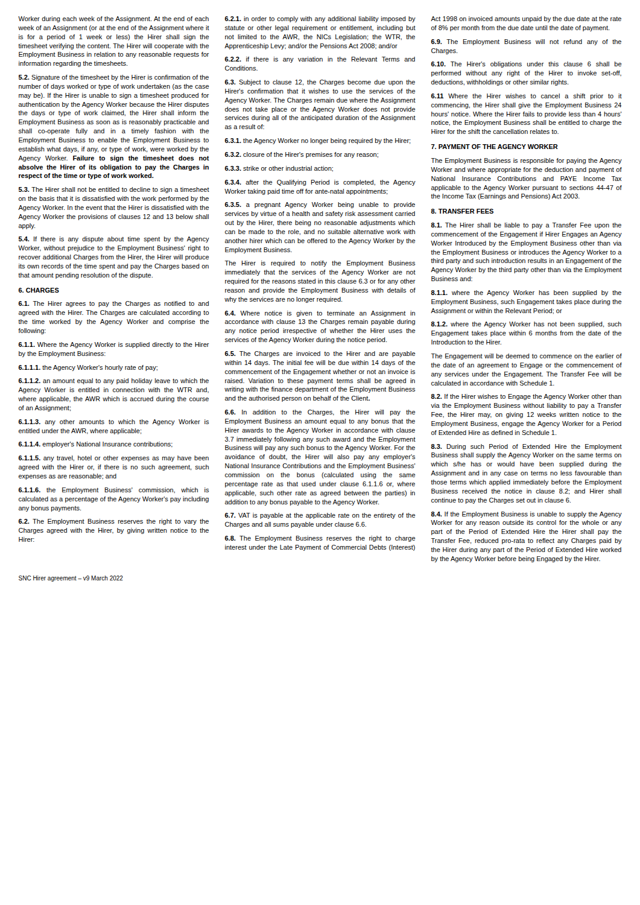Worker during each week of the Assignment. At the end of each week of an Assignment (or at the end of the Assignment where it is for a period of 1 week or less) the Hirer shall sign the timesheet verifying the content. The Hirer will cooperate with the Employment Business in relation to any reasonable requests for information regarding the timesheets.
5.2. Signature of the timesheet by the Hirer is confirmation of the number of days worked or type of work undertaken (as the case may be). If the Hirer is unable to sign a timesheet produced for authentication by the Agency Worker because the Hirer disputes the days or type of work claimed, the Hirer shall inform the Employment Business as soon as is reasonably practicable and shall co-operate fully and in a timely fashion with the Employment Business to enable the Employment Business to establish what days, if any, or type of work, were worked by the Agency Worker. Failure to sign the timesheet does not absolve the Hirer of its obligation to pay the Charges in respect of the time or type of work worked.
5.3. The Hirer shall not be entitled to decline to sign a timesheet on the basis that it is dissatisfied with the work performed by the Agency Worker. In the event that the Hirer is dissatisfied with the Agency Worker the provisions of clauses 12 and 13 below shall apply.
5.4. If there is any dispute about time spent by the Agency Worker, without prejudice to the Employment Business' right to recover additional Charges from the Hirer, the Hirer will produce its own records of the time spent and pay the Charges based on that amount pending resolution of the dispute.
6. Charges
6.1. The Hirer agrees to pay the Charges as notified to and agreed with the Hirer. The Charges are calculated according to the time worked by the Agency Worker and comprise the following:
6.1.1. Where the Agency Worker is supplied directly to the Hirer by the Employment Business:
6.1.1.1. the Agency Worker's hourly rate of pay;
6.1.1.2. an amount equal to any paid holiday leave to which the Agency Worker is entitled in connection with the WTR and, where applicable, the AWR which is accrued during the course of an Assignment;
6.1.1.3. any other amounts to which the Agency Worker is entitled under the AWR, where applicable;
6.1.1.4. employer's National Insurance contributions;
6.1.1.5. any travel, hotel or other expenses as may have been agreed with the Hirer or, if there is no such agreement, such expenses as are reasonable; and
6.1.1.6. the Employment Business' commission, which is calculated as a percentage of the Agency Worker's pay including any bonus payments.
6.2. The Employment Business reserves the right to vary the Charges agreed with the Hirer, by giving written notice to the Hirer:
6.2.1. in order to comply with any additional liability imposed by statute or other legal requirement or entitlement, including but not limited to the AWR, the NICs Legislation; the WTR, the Apprenticeship Levy; and/or the Pensions Act 2008; and/or
6.2.2. if there is any variation in the Relevant Terms and Conditions.
6.3. Subject to clause 12, the Charges become due upon the Hirer's confirmation that it wishes to use the services of the Agency Worker. The Charges remain due where the Assignment does not take place or the Agency Worker does not provide services during all of the anticipated duration of the Assignment as a result of:
6.3.1. the Agency Worker no longer being required by the Hirer;
6.3.2. closure of the Hirer's premises for any reason;
6.3.3. strike or other industrial action;
6.3.4. after the Qualifying Period is completed, the Agency Worker taking paid time off for ante-natal appointments;
6.3.5. a pregnant Agency Worker being unable to provide services by virtue of a health and safety risk assessment carried out by the Hirer, there being no reasonable adjustments which can be made to the role, and no suitable alternative work with another hirer which can be offered to the Agency Worker by the Employment Business.
The Hirer is required to notify the Employment Business immediately that the services of the Agency Worker are not required for the reasons stated in this clause 6.3 or for any other reason and provide the Employment Business with details of why the services are no longer required.
6.4. Where notice is given to terminate an Assignment in accordance with clause 13 the Charges remain payable during any notice period irrespective of whether the Hirer uses the services of the Agency Worker during the notice period.
6.5. The Charges are invoiced to the Hirer and are payable within 14 days. The initial fee will be due within 14 days of the commencement of the Engagement whether or not an invoice is raised. Variation to these payment terms shall be agreed in writing with the finance department of the Employment Business and the authorised person on behalf of the Client.
6.6. In addition to the Charges, the Hirer will pay the Employment Business an amount equal to any bonus that the Hirer awards to the Agency Worker in accordance with clause 3.7 immediately following any such award and the Employment Business will pay any such bonus to the Agency Worker. For the avoidance of doubt, the Hirer will also pay any employer's National Insurance Contributions and the Employment Business' commission on the bonus (calculated using the same percentage rate as that used under clause 6.1.1.6 or, where applicable, such other rate as agreed between the parties) in addition to any bonus payable to the Agency Worker.
6.7. VAT is payable at the applicable rate on the entirety of the Charges and all sums payable under clause 6.6.
6.8. The Employment Business reserves the right to charge interest under the Late Payment of Commercial Debts (Interest) Act 1998 on invoiced amounts unpaid by the due date at the rate of 8% per month from the due date until the date of payment.
6.9. The Employment Business will not refund any of the Charges.
6.10. The Hirer's obligations under this clause 6 shall be performed without any right of the Hirer to invoke set-off, deductions, withholdings or other similar rights.
6.11 Where the Hirer wishes to cancel a shift prior to it commencing, the Hirer shall give the Employment Business 24 hours' notice. Where the Hirer fails to provide less than 4 hours' notice, the Employment Business shall be entitled to charge the Hirer for the shift the cancellation relates to.
7. Payment of the Agency Worker
The Employment Business is responsible for paying the Agency Worker and where appropriate for the deduction and payment of National Insurance Contributions and PAYE Income Tax applicable to the Agency Worker pursuant to sections 44-47 of the Income Tax (Earnings and Pensions) Act 2003.
8. Transfer Fees
8.1. The Hirer shall be liable to pay a Transfer Fee upon the commencement of the Engagement if Hirer Engages an Agency Worker Introduced by the Employment Business other than via the Employment Business or introduces the Agency Worker to a third party and such introduction results in an Engagement of the Agency Worker by the third party other than via the Employment Business and:
8.1.1. where the Agency Worker has been supplied by the Employment Business, such Engagement takes place during the Assignment or within the Relevant Period; or
8.1.2. where the Agency Worker has not been supplied, such Engagement takes place within 6 months from the date of the Introduction to the Hirer.
The Engagement will be deemed to commence on the earlier of the date of an agreement to Engage or the commencement of any services under the Engagement. The Transfer Fee will be calculated in accordance with Schedule 1.
8.2. If the Hirer wishes to Engage the Agency Worker other than via the Employment Business without liability to pay a Transfer Fee, the Hirer may, on giving 12 weeks written notice to the Employment Business, engage the Agency Worker for a Period of Extended Hire as defined in Schedule 1.
8.3. During such Period of Extended Hire the Employment Business shall supply the Agency Worker on the same terms on which s/he has or would have been supplied during the Assignment and in any case on terms no less favourable than those terms which applied immediately before the Employment Business received the notice in clause 8.2; and Hirer shall continue to pay the Charges set out in clause 6.
8.4. If the Employment Business is unable to supply the Agency Worker for any reason outside its control for the whole or any part of the Period of Extended Hire the Hirer shall pay the Transfer Fee, reduced pro-rata to reflect any Charges paid by the Hirer during any part of the Period of Extended Hire worked by the Agency Worker before being Engaged by the Hirer.
SNC Hirer agreement – v9 March 2022